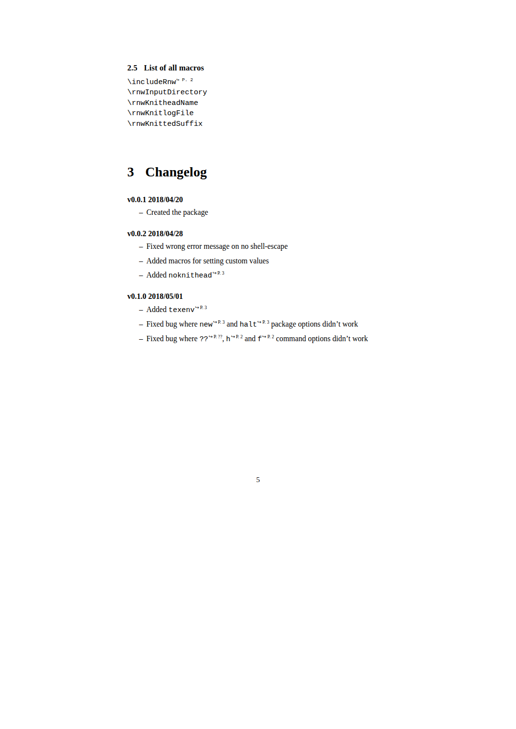2.5 List of all macros
\includeRnw↪ P. 2
\rnwInputDirectory
\rnwKnitheadName
\rnwKnitlogFile
\rnwKnittedSuffix
3 Changelog
v0.0.1 2018/04/20
Created the package
v0.0.2 2018/04/28
Fixed wrong error message on no shell-escape
Added macros for setting custom values
Added noknithead↪ P. 3
v0.1.0 2018/05/01
Added texenv↪ P. 3
Fixed bug where new↪ P. 3 and halt↪ P. 3 package options didn’t work
Fixed bug where ??↪ P. ??, h↪ P. 2 and f↪ P. 2 command options didn’t work
5